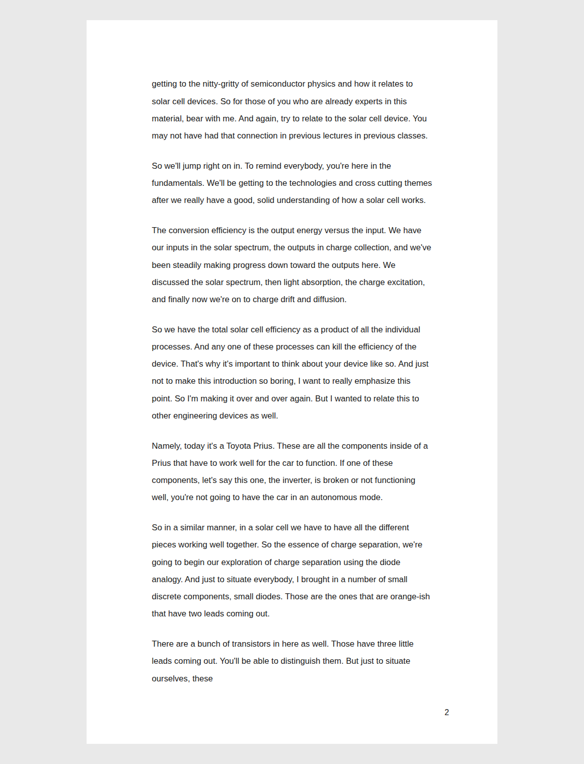getting to the nitty-gritty of semiconductor physics and how it relates to solar cell devices. So for those of you who are already experts in this material, bear with me. And again, try to relate to the solar cell device. You may not have had that connection in previous lectures in previous classes.
So we'll jump right on in. To remind everybody, you're here in the fundamentals. We'll be getting to the technologies and cross cutting themes after we really have a good, solid understanding of how a solar cell works.
The conversion efficiency is the output energy versus the input. We have our inputs in the solar spectrum, the outputs in charge collection, and we've been steadily making progress down toward the outputs here. We discussed the solar spectrum, then light absorption, the charge excitation, and finally now we're on to charge drift and diffusion.
So we have the total solar cell efficiency as a product of all the individual processes. And any one of these processes can kill the efficiency of the device. That's why it's important to think about your device like so. And just not to make this introduction so boring, I want to really emphasize this point. So I'm making it over and over again. But I wanted to relate this to other engineering devices as well.
Namely, today it's a Toyota Prius. These are all the components inside of a Prius that have to work well for the car to function. If one of these components, let's say this one, the inverter, is broken or not functioning well, you're not going to have the car in an autonomous mode.
So in a similar manner, in a solar cell we have to have all the different pieces working well together. So the essence of charge separation, we're going to begin our exploration of charge separation using the diode analogy. And just to situate everybody, I brought in a number of small discrete components, small diodes. Those are the ones that are orange-ish that have two leads coming out.
There are a bunch of transistors in here as well. Those have three little leads coming out. You'll be able to distinguish them. But just to situate ourselves, these
2